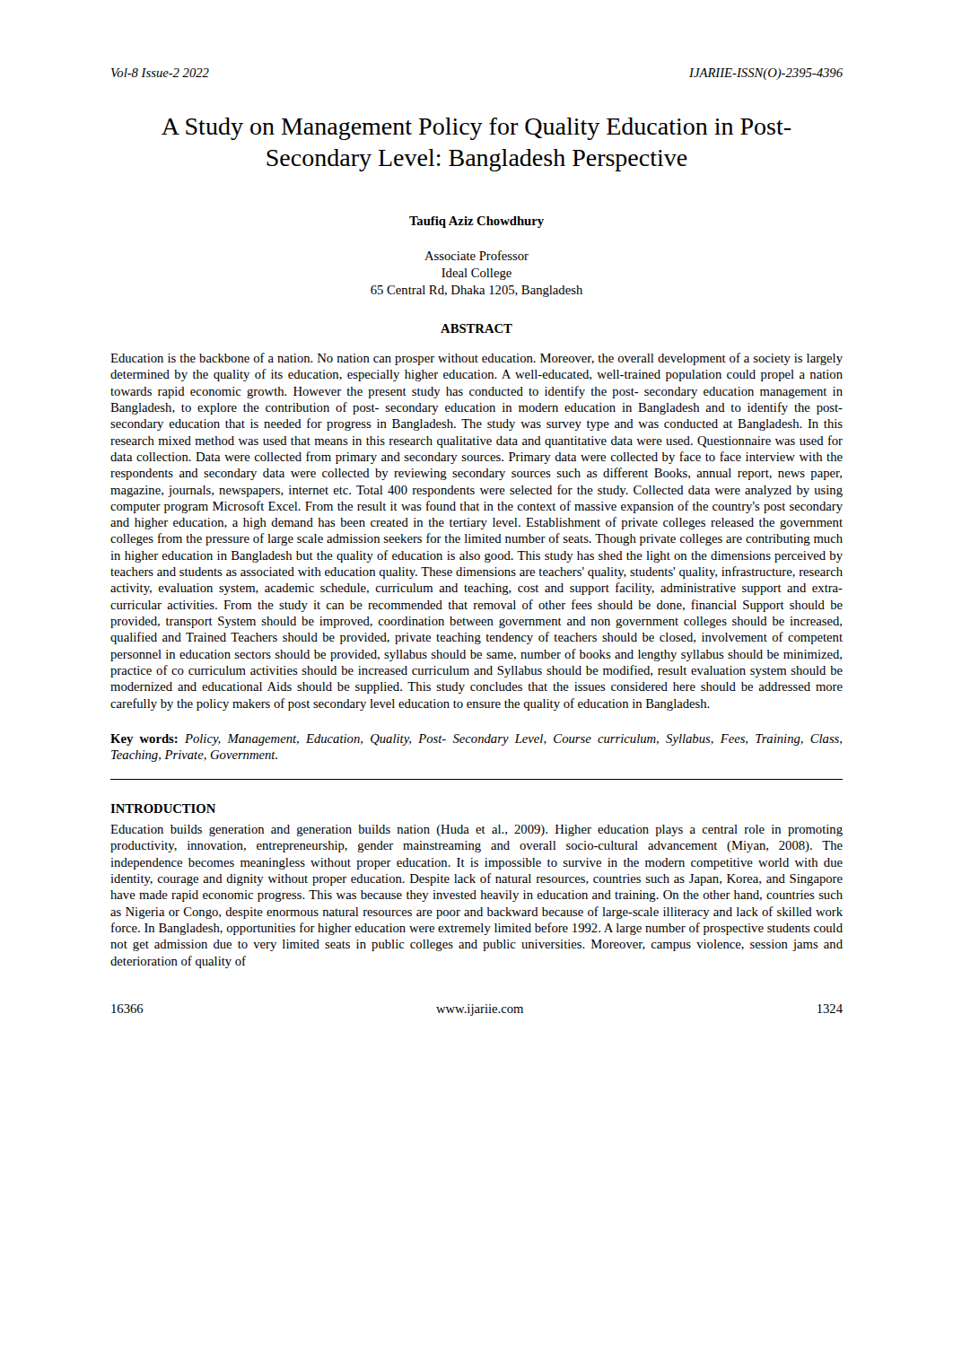Vol-8 Issue-2 2022 IJARIIE-ISSN(O)-2395-4396
A Study on Management Policy for Quality Education in Post- Secondary Level: Bangladesh Perspective
Taufiq Aziz Chowdhury
Associate Professor
Ideal College
65 Central Rd, Dhaka 1205, Bangladesh
ABSTRACT
Education is the backbone of a nation. No nation can prosper without education. Moreover, the overall development of a society is largely determined by the quality of its education, especially higher education. A well-educated, well-trained population could propel a nation towards rapid economic growth. However the present study has conducted to identify the post- secondary education management in Bangladesh, to explore the contribution of post- secondary education in modern education in Bangladesh and to identify the post- secondary education that is needed for progress in Bangladesh. The study was survey type and was conducted at Bangladesh. In this research mixed method was used that means in this research qualitative data and quantitative data were used. Questionnaire was used for data collection. Data were collected from primary and secondary sources. Primary data were collected by face to face interview with the respondents and secondary data were collected by reviewing secondary sources such as different Books, annual report, news paper, magazine, journals, newspapers, internet etc. Total 400 respondents were selected for the study. Collected data were analyzed by using computer program Microsoft Excel. From the result it was found that in the context of massive expansion of the country's post secondary and higher education, a high demand has been created in the tertiary level. Establishment of private colleges released the government colleges from the pressure of large scale admission seekers for the limited number of seats. Though private colleges are contributing much in higher education in Bangladesh but the quality of education is also good. This study has shed the light on the dimensions perceived by teachers and students as associated with education quality. These dimensions are teachers' quality, students' quality, infrastructure, research activity, evaluation system, academic schedule, curriculum and teaching, cost and support facility, administrative support and extra-curricular activities. From the study it can be recommended that removal of other fees should be done, financial Support should be provided, transport System should be improved, coordination between government and non government colleges should be increased, qualified and Trained Teachers should be provided, private teaching tendency of teachers should be closed, involvement of competent personnel in education sectors should be provided, syllabus should be same, number of books and lengthy syllabus should be minimized, practice of co curriculum activities should be increased curriculum and Syllabus should be modified, result evaluation system should be modernized and educational Aids should be supplied. This study concludes that the issues considered here should be addressed more carefully by the policy makers of post secondary level education to ensure the quality of education in Bangladesh.
Key words: Policy, Management, Education, Quality, Post- Secondary Level, Course curriculum, Syllabus, Fees, Training, Class, Teaching, Private, Government.
INTRODUCTION
Education builds generation and generation builds nation (Huda et al., 2009). Higher education plays a central role in promoting productivity, innovation, entrepreneurship, gender mainstreaming and overall socio-cultural advancement (Miyan, 2008). The independence becomes meaningless without proper education. It is impossible to survive in the modern competitive world with due identity, courage and dignity without proper education. Despite lack of natural resources, countries such as Japan, Korea, and Singapore have made rapid economic progress. This was because they invested heavily in education and training. On the other hand, countries such as Nigeria or Congo, despite enormous natural resources are poor and backward because of large-scale illiteracy and lack of skilled work force. In Bangladesh, opportunities for higher education were extremely limited before 1992. A large number of prospective students could not get admission due to very limited seats in public colleges and public universities. Moreover, campus violence, session jams and deterioration of quality of
16366 www.ijariie.com 1324